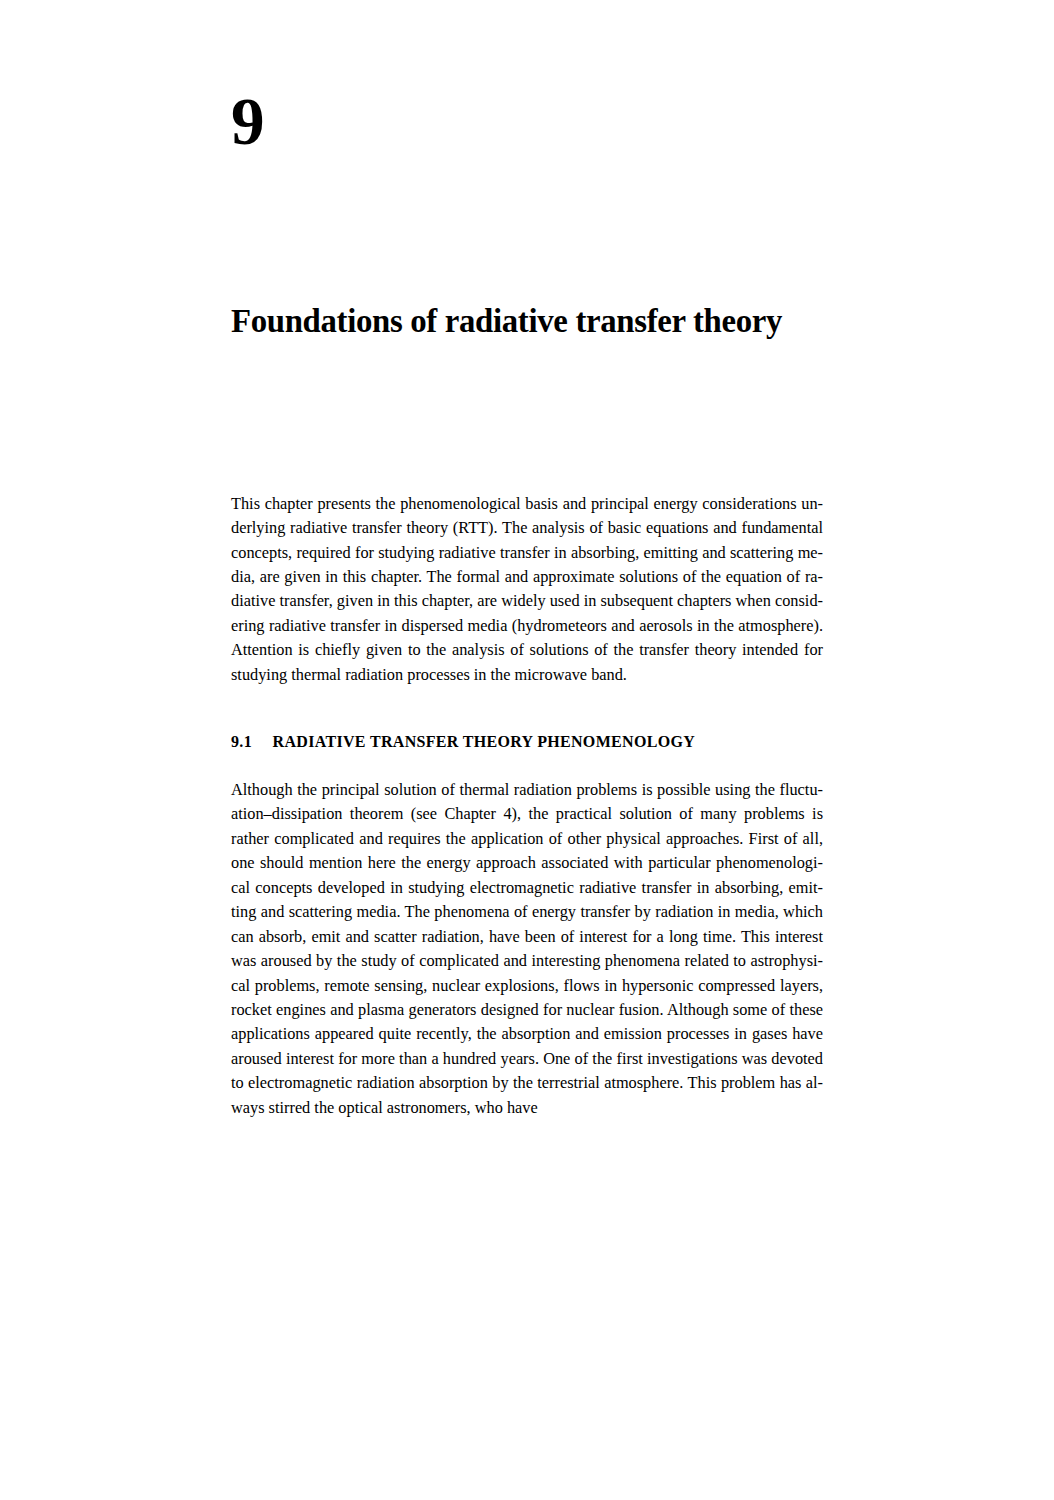9
Foundations of radiative transfer theory
This chapter presents the phenomenological basis and principal energy considerations underlying radiative transfer theory (RTT). The analysis of basic equations and fundamental concepts, required for studying radiative transfer in absorbing, emitting and scattering media, are given in this chapter. The formal and approximate solutions of the equation of radiative transfer, given in this chapter, are widely used in subsequent chapters when considering radiative transfer in dispersed media (hydrometeors and aerosols in the atmosphere). Attention is chiefly given to the analysis of solutions of the transfer theory intended for studying thermal radiation processes in the microwave band.
9.1 RADIATIVE TRANSFER THEORY PHENOMENOLOGY
Although the principal solution of thermal radiation problems is possible using the fluctuation–dissipation theorem (see Chapter 4), the practical solution of many problems is rather complicated and requires the application of other physical approaches. First of all, one should mention here the energy approach associated with particular phenomenological concepts developed in studying electromagnetic radiative transfer in absorbing, emitting and scattering media. The phenomena of energy transfer by radiation in media, which can absorb, emit and scatter radiation, have been of interest for a long time. This interest was aroused by the study of complicated and interesting phenomena related to astrophysical problems, remote sensing, nuclear explosions, flows in hypersonic compressed layers, rocket engines and plasma generators designed for nuclear fusion. Although some of these applications appeared quite recently, the absorption and emission processes in gases have aroused interest for more than a hundred years. One of the first investigations was devoted to electromagnetic radiation absorption by the terrestrial atmosphere. This problem has always stirred the optical astronomers, who have